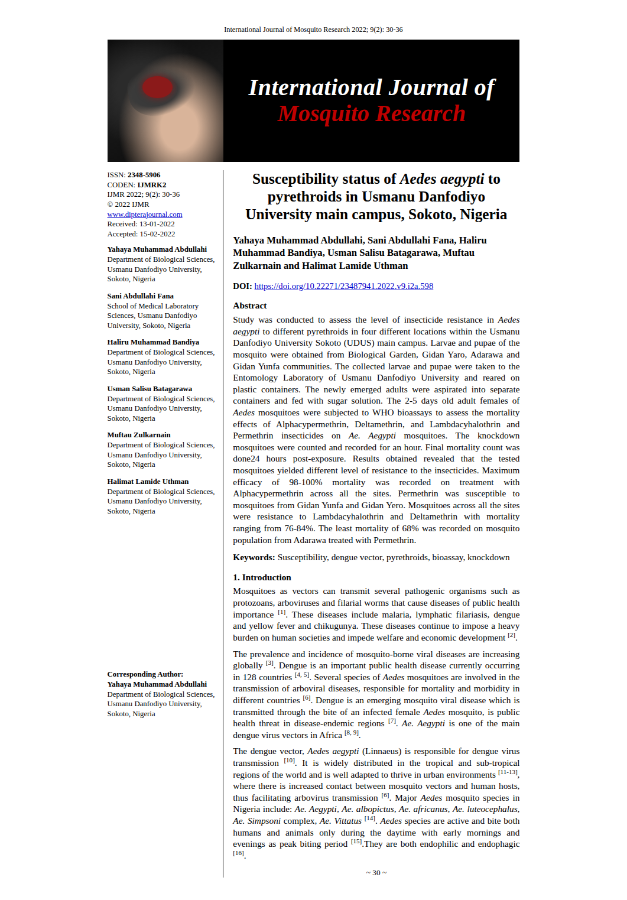International Journal of Mosquito Research 2022; 9(2): 30-36
International Journal of
Mosquito Research
ISSN: 2348-5906
CODEN: IJMRK2
IJMR 2022; 9(2): 30-36
© 2022 IJMR
www.dipterajournal.com
Received: 13-01-2022
Accepted: 15-02-2022
Yahaya Muhammad Abdullahi
Department of Biological Sciences, Usmanu Danfodiyo University, Sokoto, Nigeria
Sani Abdullahi Fana
School of Medical Laboratory Sciences, Usmanu Danfodiyo University, Sokoto, Nigeria
Haliru Muhammad Bandiya
Department of Biological Sciences, Usmanu Danfodiyo University, Sokoto, Nigeria
Usman Salisu Batagarawa
Department of Biological Sciences, Usmanu Danfodiyo University, Sokoto, Nigeria
Muftau Zulkarnain
Department of Biological Sciences, Usmanu Danfodiyo University, Sokoto, Nigeria
Halimat Lamide Uthman
Department of Biological Sciences, Usmanu Danfodiyo University, Sokoto, Nigeria
Corresponding Author:
Yahaya Muhammad Abdullahi
Department of Biological Sciences, Usmanu Danfodiyo University, Sokoto, Nigeria
Susceptibility status of Aedes aegypti to pyrethroids in Usmanu Danfodiyo University main campus, Sokoto, Nigeria
Yahaya Muhammad Abdullahi, Sani Abdullahi Fana, Haliru Muhammad Bandiya, Usman Salisu Batagarawa, Muftau Zulkarnain and Halimat Lamide Uthman
DOI: https://doi.org/10.22271/23487941.2022.v9.i2a.598
Abstract
Study was conducted to assess the level of insecticide resistance in Aedes aegypti to different pyrethroids in four different locations within the Usmanu Danfodiyo University Sokoto (UDUS) main campus. Larvae and pupae of the mosquito were obtained from Biological Garden, Gidan Yaro, Adarawa and Gidan Yunfa communities. The collected larvae and pupae were taken to the Entomology Laboratory of Usmanu Danfodiyo University and reared on plastic containers. The newly emerged adults were aspirated into separate containers and fed with sugar solution. The 2-5 days old adult females of Aedes mosquitoes were subjected to WHO bioassays to assess the mortality effects of Alphacypermethrin, Deltamethrin, and Lambdacyhalothrin and Permethrin insecticides on Ae. Aegypti mosquitoes. The knockdown mosquitoes were counted and recorded for an hour. Final mortality count was done24 hours post-exposure. Results obtained revealed that the tested mosquitoes yielded different level of resistance to the insecticides. Maximum efficacy of 98-100% mortality was recorded on treatment with Alphacypermethrin across all the sites. Permethrin was susceptible to mosquitoes from Gidan Yunfa and Gidan Yero. Mosquitoes across all the sites were resistance to Lambdacyhalothrin and Deltamethrin with mortality ranging from 76-84%. The least mortality of 68% was recorded on mosquito population from Adarawa treated with Permethrin.
Keywords: Susceptibility, dengue vector, pyrethroids, bioassay, knockdown
1. Introduction
Mosquitoes as vectors can transmit several pathogenic organisms such as protozoans, arboviruses and filarial worms that cause diseases of public health importance [1]. These diseases include malaria, lymphatic filariasis, dengue and yellow fever and chikugunya. These diseases continue to impose a heavy burden on human societies and impede welfare and economic development [2].
The prevalence and incidence of mosquito-borne viral diseases are increasing globally [3]. Dengue is an important public health disease currently occurring in 128 countries [4, 5]. Several species of Aedes mosquitoes are involved in the transmission of arboviral diseases, responsible for mortality and morbidity in different countries [6]. Dengue is an emerging mosquito viral disease which is transmitted through the bite of an infected female Aedes mosquito, is public health threat in disease-endemic regions [7]. Ae. Aegypti is one of the main dengue virus vectors in Africa [8, 9].
The dengue vector, Aedes aegypti (Linnaeus) is responsible for dengue virus transmission [10]. It is widely distributed in the tropical and sub-tropical regions of the world and is well adapted to thrive in urban environments [11-13], where there is increased contact between mosquito vectors and human hosts, thus facilitating arbovirus transmission [6]. Major Aedes mosquito species in Nigeria include: Ae. Aegypti, Ae. albopictus, Ae. africanus, Ae. luteocephalus, Ae. Simpsoni complex, Ae. Vittatus [14]. Aedes species are active and bite both humans and animals only during the daytime with early mornings and evenings as peak biting period [15].They are both endophilic and endophagic [16].
~ 30 ~